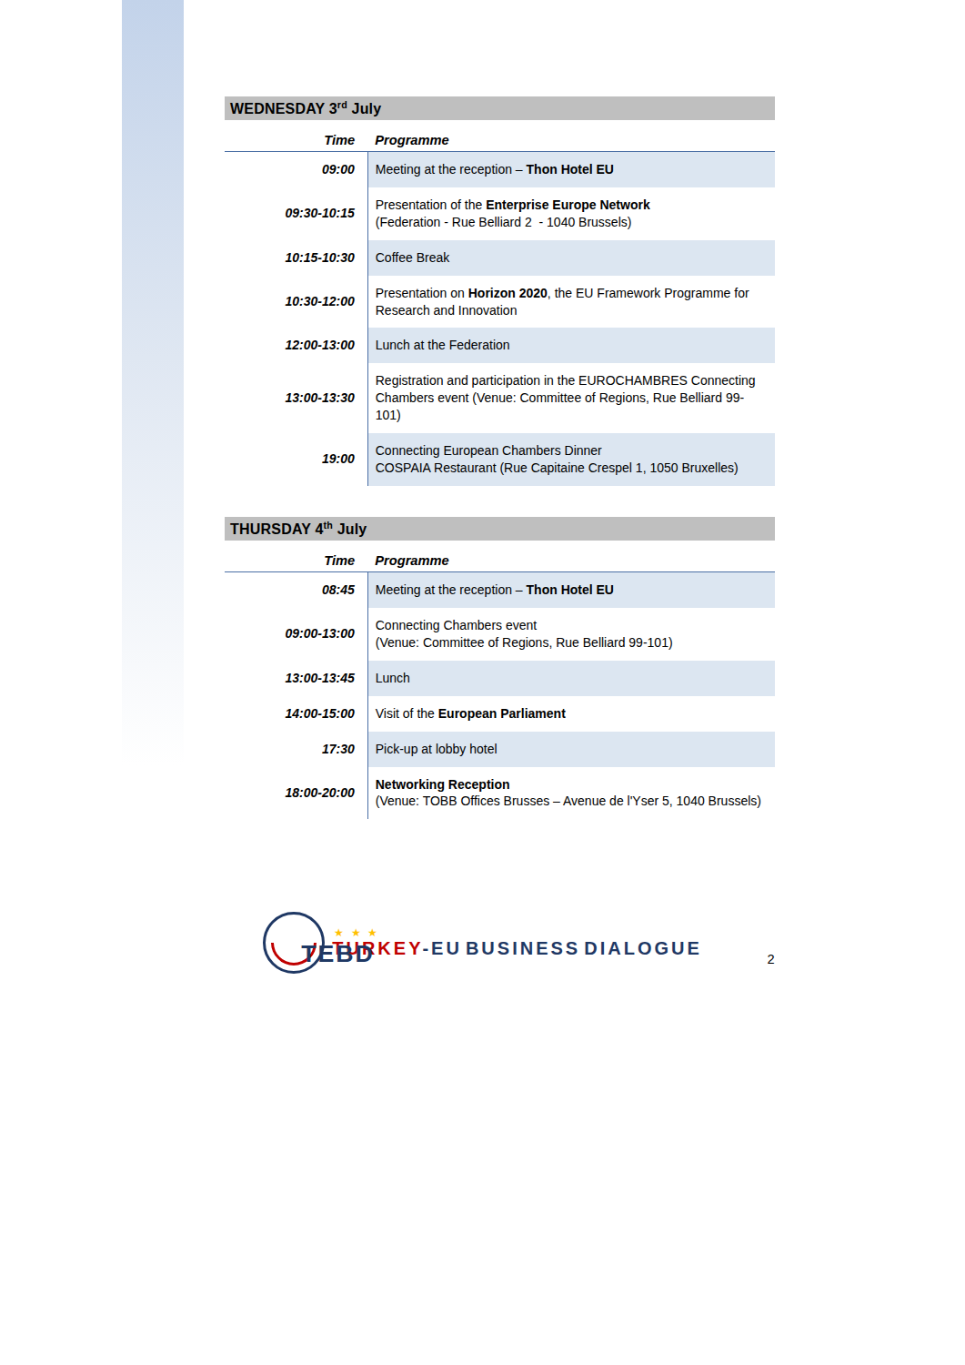WEDNESDAY 3rd July
| Time | Programme |
| --- | --- |
| 09:00 | Meeting at the reception – Thon Hotel EU |
| 09:30-10:15 | Presentation of the Enterprise Europe Network (Federation - Rue Belliard 2 - 1040 Brussels) |
| 10:15-10:30 | Coffee Break |
| 10:30-12:00 | Presentation on Horizon 2020 , the EU Framework Programme for Research and Innovation |
| 12:00-13:00 | Lunch at the Federation |
| 13:00-13:30 | Registration and participation in the EUROCHAMBRES Connecting Chambers event (Venue: Committee of Regions, Rue Belliard 99-101) |
| 19:00 | Connecting European Chambers Dinner COSPAIA Restaurant (Rue Capitaine Crespel 1, 1050 Bruxelles) |
THURSDAY 4th July
| Time | Programme |
| --- | --- |
| 08:45 | Meeting at the reception – Thon Hotel EU |
| 09:00-13:00 | Connecting Chambers event (Venue: Committee of Regions, Rue Belliard 99-101) |
| 13:00-13:45 | Lunch |
| 14:00-15:00 | Visit of the European Parliament |
| 17:30 | Pick-up at lobby hotel |
| 18:00-20:00 | Networking Reception (Venue: TOBB Offices Brusses – Avenue de l'Yser 5, 1040 Brussels) |
TEBD ★ ★ ★ TURKEY-EU BUSINESS DIALOGUE
2